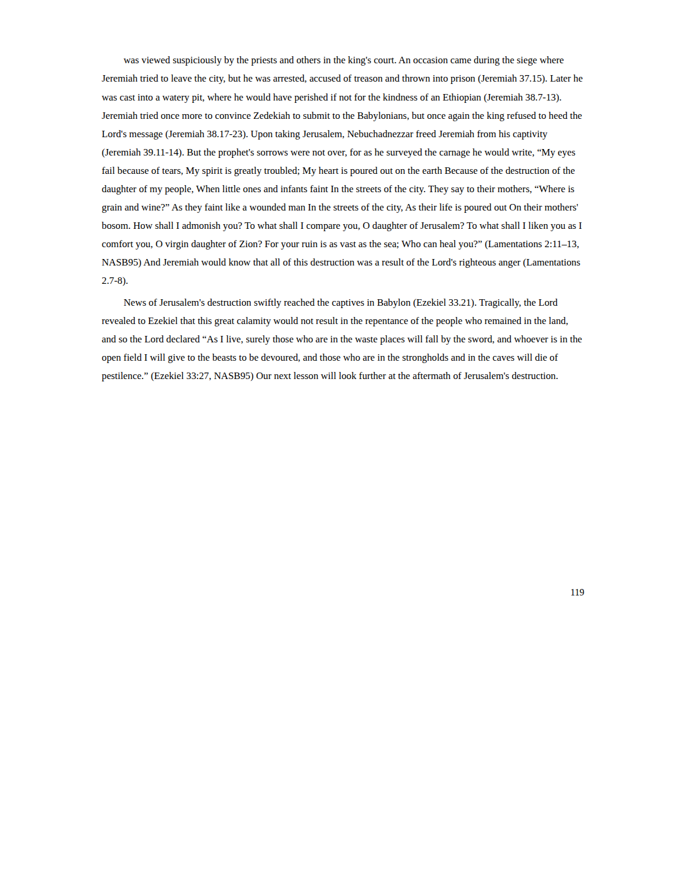was viewed suspiciously by the priests and others in the king's court. An occasion came during the siege where Jeremiah tried to leave the city, but he was arrested, accused of treason and thrown into prison (Jeremiah 37.15). Later he was cast into a watery pit, where he would have perished if not for the kindness of an Ethiopian (Jeremiah 38.7-13). Jeremiah tried once more to convince Zedekiah to submit to the Babylonians, but once again the king refused to heed the Lord's message (Jeremiah 38.17-23). Upon taking Jerusalem, Nebuchadnezzar freed Jeremiah from his captivity (Jeremiah 39.11-14). But the prophet's sorrows were not over, for as he surveyed the carnage he would write, “My eyes fail because of tears, My spirit is greatly troubled; My heart is poured out on the earth Because of the destruction of the daughter of my people, When little ones and infants faint In the streets of the city. They say to their mothers, “Where is grain and wine?” As they faint like a wounded man In the streets of the city, As their life is poured out On their mothers' bosom. How shall I admonish you? To what shall I compare you, O daughter of Jerusalem? To what shall I liken you as I comfort you, O virgin daughter of Zion? For your ruin is as vast as the sea; Who can heal you?” (Lamentations 2:11–13, NASB95) And Jeremiah would know that all of this destruction was a result of the Lord's righteous anger (Lamentations 2.7-8).
News of Jerusalem's destruction swiftly reached the captives in Babylon (Ezekiel 33.21). Tragically, the Lord revealed to Ezekiel that this great calamity would not result in the repentance of the people who remained in the land, and so the Lord declared “As I live, surely those who are in the waste places will fall by the sword, and whoever is in the open field I will give to the beasts to be devoured, and those who are in the strongholds and in the caves will die of pestilence.” (Ezekiel 33:27, NASB95) Our next lesson will look further at the aftermath of Jerusalem's destruction.
119